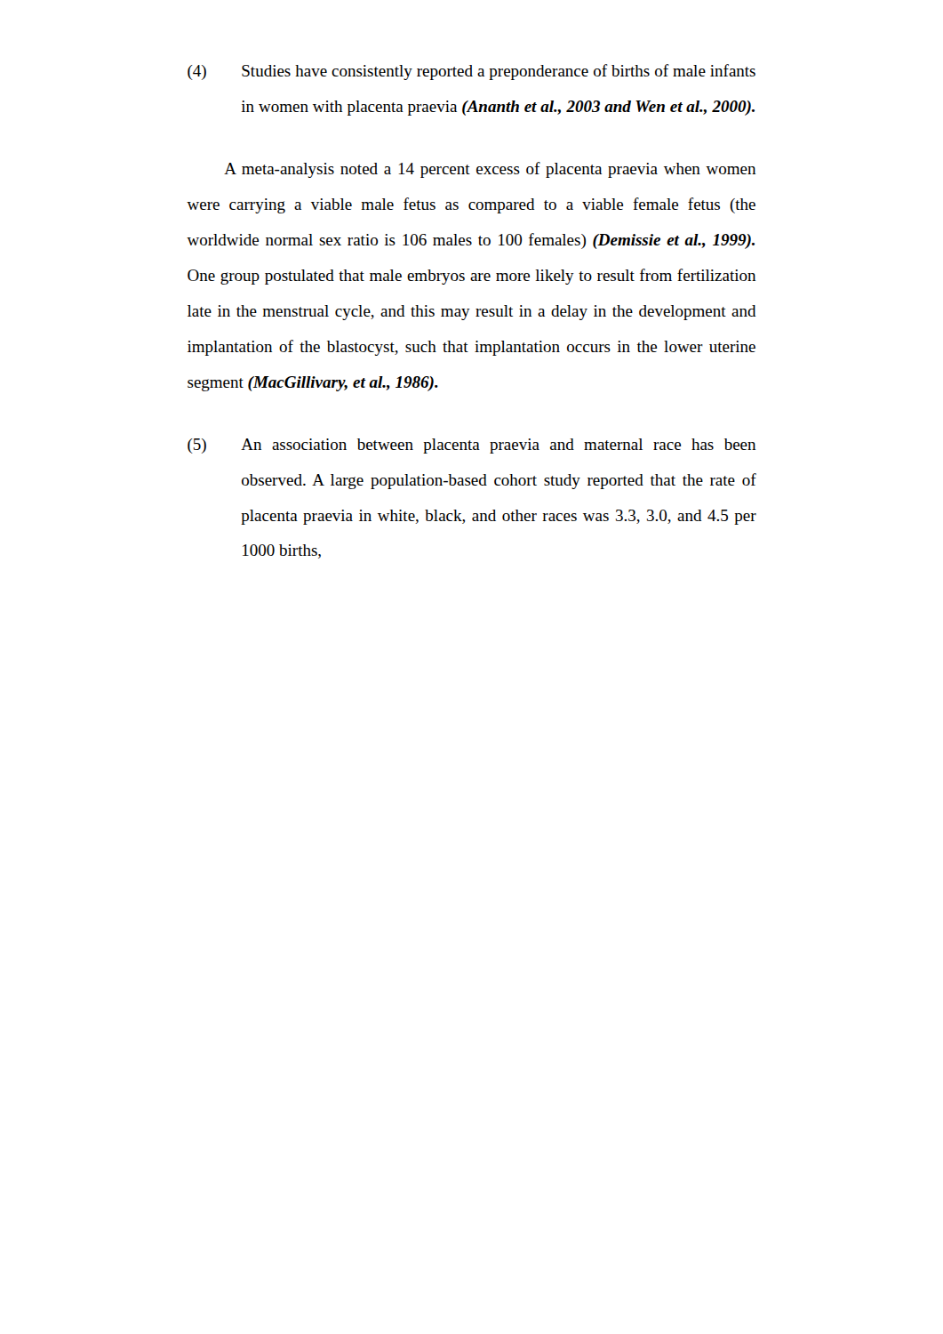(4) Studies have consistently reported a preponderance of births of male infants in women with placenta praevia (Ananth et al., 2003 and Wen et al., 2000).
A meta-analysis noted a 14 percent excess of placenta praevia when women were carrying a viable male fetus as compared to a viable female fetus (the worldwide normal sex ratio is 106 males to 100 females) (Demissie et al., 1999). One group postulated that male embryos are more likely to result from fertilization late in the menstrual cycle, and this may result in a delay in the development and implantation of the blastocyst, such that implantation occurs in the lower uterine segment (MacGillivary, et al., 1986).
(5) An association between placenta praevia and maternal race has been observed. A large population-based cohort study reported that the rate of placenta praevia in white, black, and other races was 3.3, 3.0, and 4.5 per 1000 births,